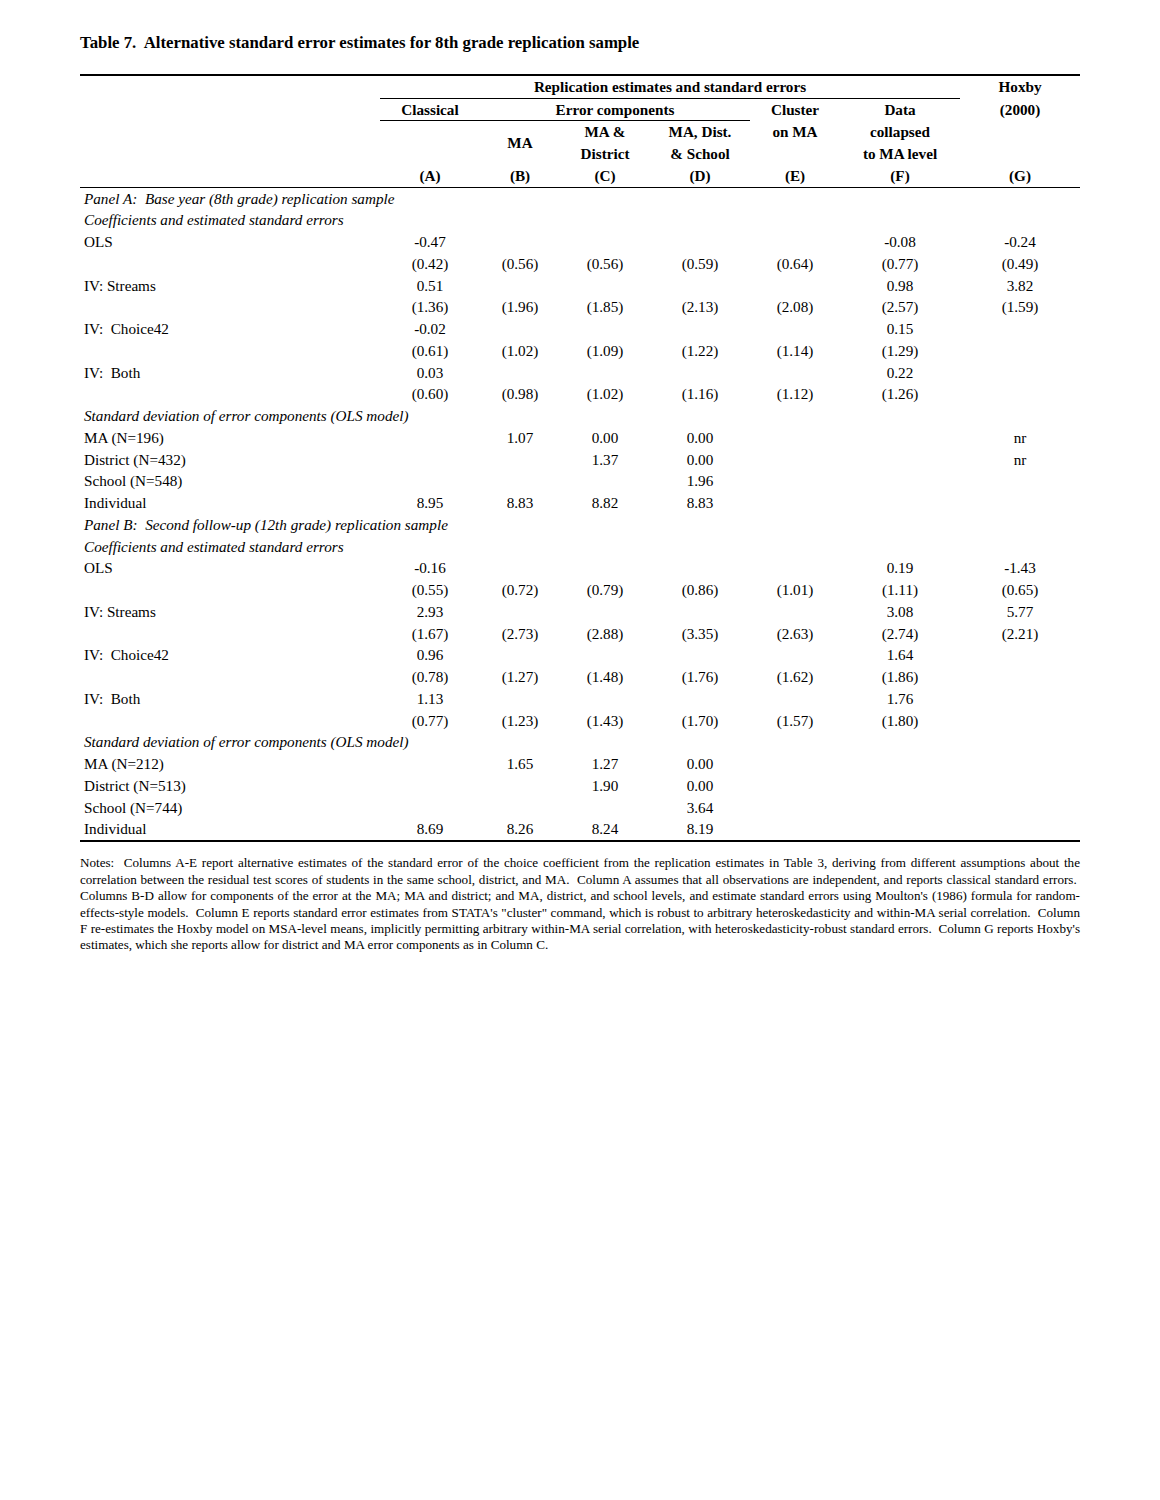Table 7. Alternative standard error estimates for 8th grade replication sample
| | Replication estimates and standard errors | Hoxby |
| | Classical | Error components | Cluster | Data | (2000) |
| | | MA | MA & | MA, Dist. | on MA | collapsed | |
| | | District | & School | | to MA level | |
| | (A) | (B) | (C) | (D) | (E) | (F) | (G) |
| Panel A: Base year (8th grade) replication sample |
| Coefficients and estimated standard errors |
| OLS | -0.47 | | | | | -0.08 | -0.24 |
| | (0.42) | (0.56) | (0.56) | (0.59) | (0.64) | (0.77) | (0.49) |
| IV: Streams | 0.51 | | | | | 0.98 | 3.82 |
| | (1.36) | (1.96) | (1.85) | (2.13) | (2.08) | (2.57) | (1.59) |
| IV: Choice42 | -0.02 | | | | | 0.15 | |
| | (0.61) | (1.02) | (1.09) | (1.22) | (1.14) | (1.29) | |
| IV: Both | 0.03 | | | | | 0.22 | |
| | (0.60) | (0.98) | (1.02) | (1.16) | (1.12) | (1.26) | |
| Standard deviation of error components (OLS model) |
| MA (N=196) | | 1.07 | 0.00 | 0.00 | | | nr |
| District (N=432) | | | 1.37 | 0.00 | | | nr |
| School (N=548) | | | | 1.96 | | | |
| Individual | 8.95 | 8.83 | 8.82 | 8.83 | | | |
| Panel B: Second follow-up (12th grade) replication sample |
| Coefficients and estimated standard errors |
| OLS | -0.16 | | | | | 0.19 | -1.43 |
| | (0.55) | (0.72) | (0.79) | (0.86) | (1.01) | (1.11) | (0.65) |
| IV: Streams | 2.93 | | | | | 3.08 | 5.77 |
| | (1.67) | (2.73) | (2.88) | (3.35) | (2.63) | (2.74) | (2.21) |
| IV: Choice42 | 0.96 | | | | | 1.64 | |
| | (0.78) | (1.27) | (1.48) | (1.76) | (1.62) | (1.86) | |
| IV: Both | 1.13 | | | | | 1.76 | |
| | (0.77) | (1.23) | (1.43) | (1.70) | (1.57) | (1.80) | |
| Standard deviation of error components (OLS model) |
| MA (N=212) | | 1.65 | 1.27 | 0.00 | | | |
| District (N=513) | | | 1.90 | 0.00 | | | |
| School (N=744) | | | | 3.64 | | | |
| Individual | 8.69 | 8.26 | 8.24 | 8.19 | | | |
Notes: Columns A-E report alternative estimates of the standard error of the choice coefficient from the replication estimates in Table 3, deriving from different assumptions about the correlation between the residual test scores of students in the same school, district, and MA. Column A assumes that all observations are independent, and reports classical standard errors. Columns B-D allow for components of the error at the MA; MA and district; and MA, district, and school levels, and estimate standard errors using Moulton's (1986) formula for random-effects-style models. Column E reports standard error estimates from STATA's "cluster" command, which is robust to arbitrary heteroskedasticity and within-MA serial correlation. Column F re-estimates the Hoxby model on MSA-level means, implicitly permitting arbitrary within-MA serial correlation, with heteroskedasticity-robust standard errors. Column G reports Hoxby's estimates, which she reports allow for district and MA error components as in Column C.